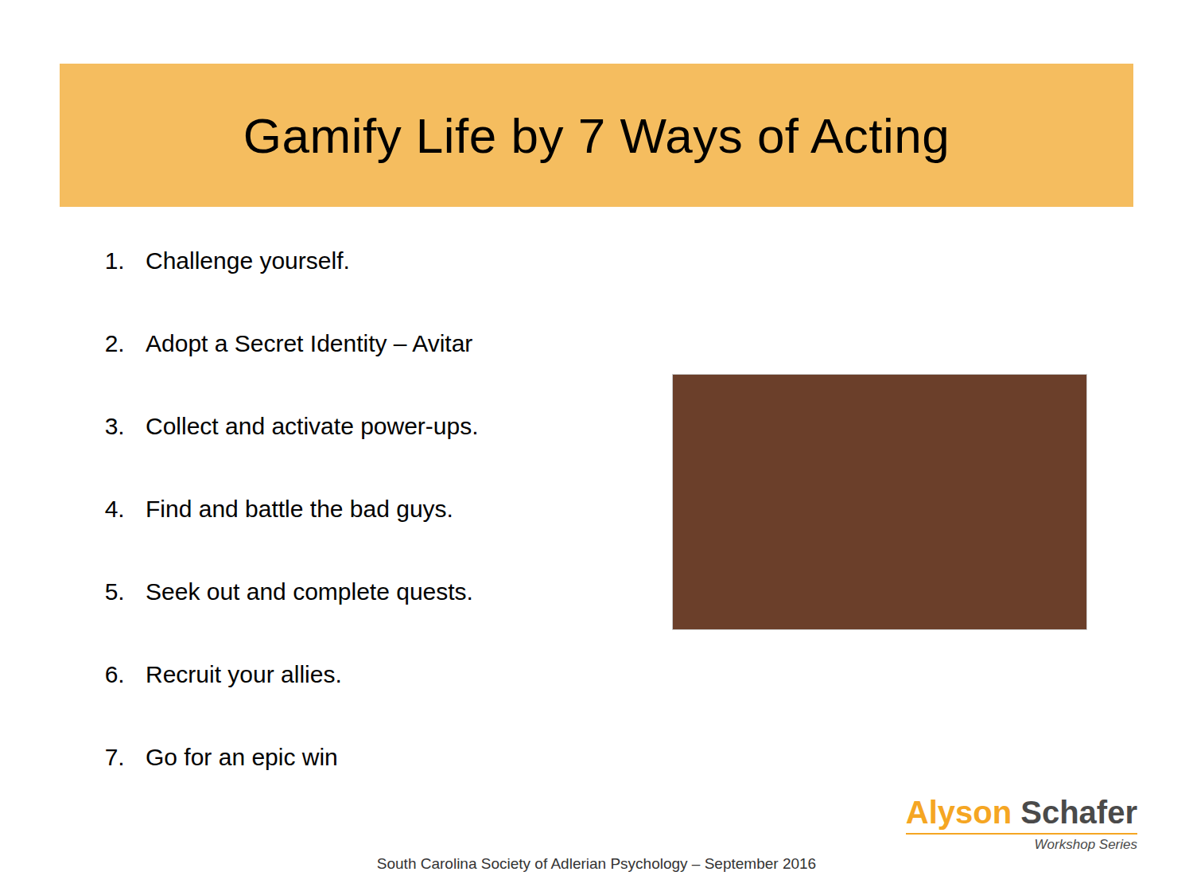Gamify Life by 7 Ways of Acting
Challenge yourself.
Adopt a Secret Identity – Avitar
Collect and activate power-ups.
Find and battle the bad guys.
Seek out and complete quests.
Recruit your allies.
Go for an epic win
South Carolina Society of Adlerian Psychology – September 2016
Alyson Schafer
Workshop Series